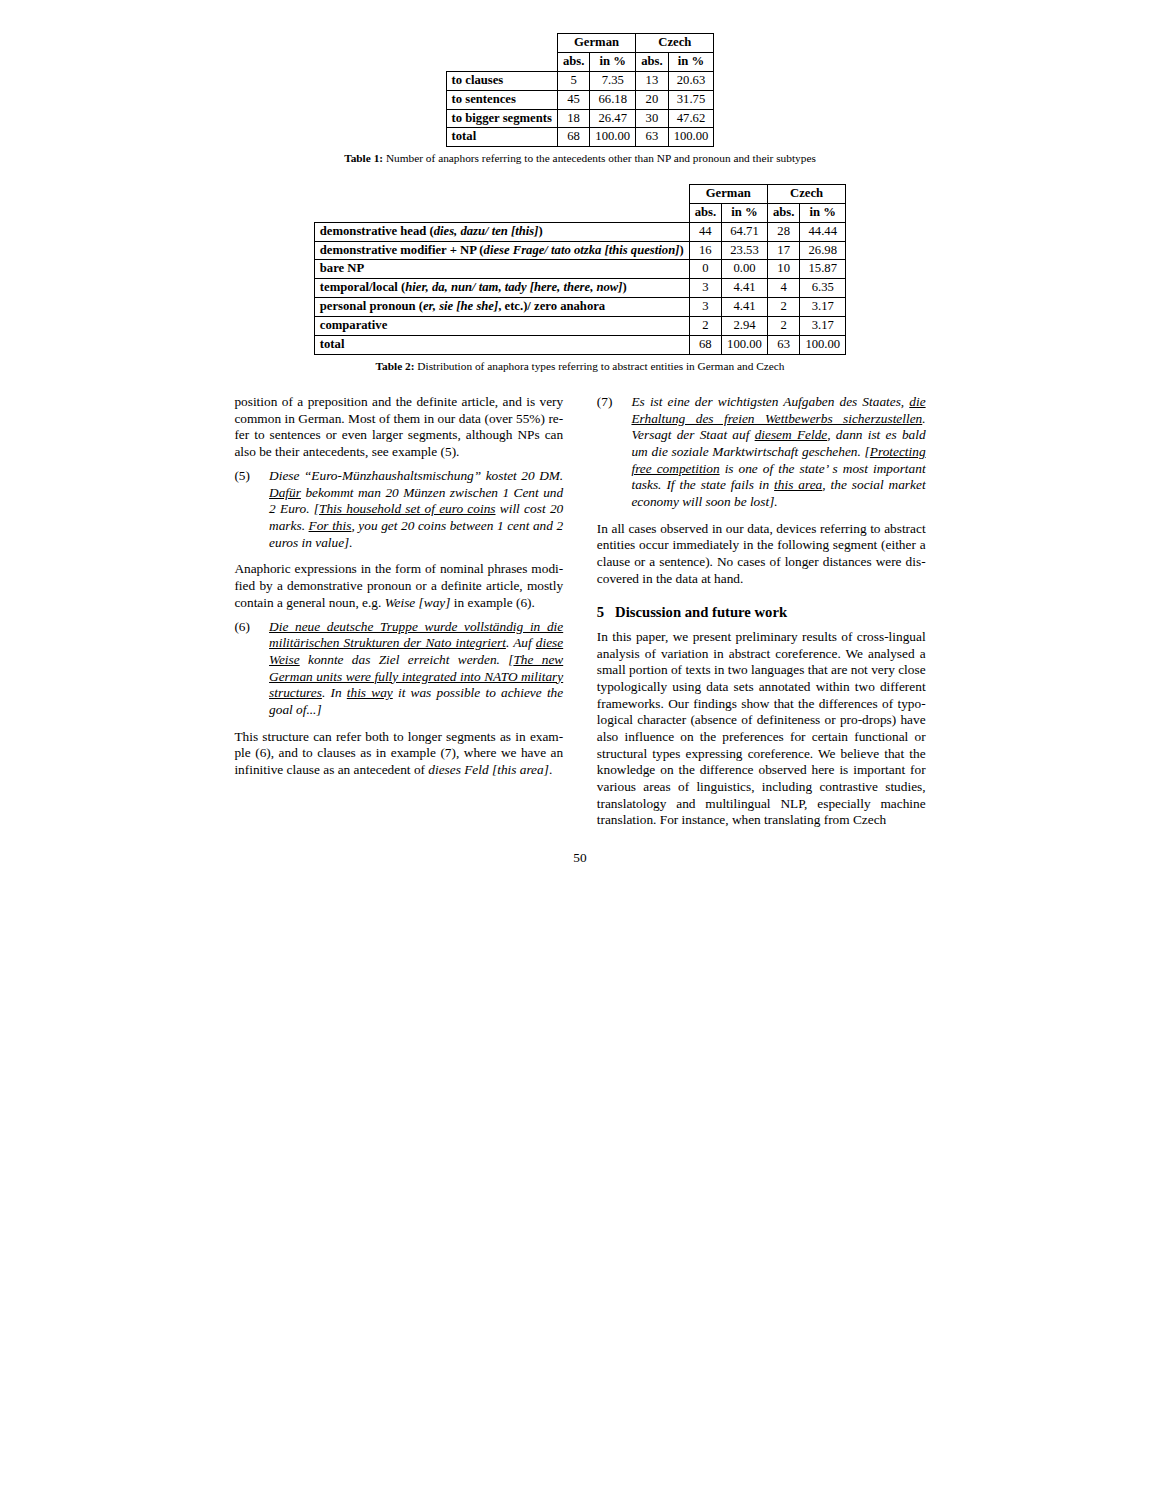| | German | Czech |
| | abs. | in % | abs. | in % |
| to clauses | 5 | 7.35 | 13 | 20.63 |
| to sentences | 45 | 66.18 | 20 | 31.75 |
| to bigger segments | 18 | 26.47 | 30 | 47.62 |
| total | 68 | 100.00 | 63 | 100.00 |
Table 1: Number of anaphors referring to the antecedents other than NP and pronoun and their subtypes
| | German | Czech |
| | abs. | in % | abs. | in % |
| demonstrative head ( dies, dazu/ ten [this] ) | 44 | 64.71 | 28 | 44.44 |
| demonstrative modifier + NP ( diese Frage/ tato otzka [this question] ) | 16 | 23.53 | 17 | 26.98 |
| bare NP | 0 | 0.00 | 10 | 15.87 |
| temporal/local ( hier, da, nun/ tam, tady [here, there, now] ) | 3 | 4.41 | 4 | 6.35 |
| personal pronoun ( er, sie [he she] , etc.)/ zero anahora | 3 | 4.41 | 2 | 3.17 |
| comparative | 2 | 2.94 | 2 | 3.17 |
| total | 68 | 100.00 | 63 | 100.00 |
Table 2: Distribution of anaphora types referring to abstract entities in German and Czech
position of a preposition and the definite article, and is very common in German. Most of them in our data (over 55%) refer to sentences or even larger segments, although NPs can also be their antecedents, see example (5).
(5)
Diese “Euro-Münzhaushaltsmischung” kostet 20 DM. Dafür bekommt man 20 Münzen zwischen 1 Cent und 2 Euro. [This household set of euro coins will cost 20 marks. For this, you get 20 coins between 1 cent and 2 euros in value].
Anaphoric expressions in the form of nominal phrases modified by a demonstrative pronoun or a definite article, mostly contain a general noun, e.g. Weise [way] in example (6).
(6)
Die neue deutsche Truppe wurde vollständig in die militärischen Strukturen der Nato integriert. Auf diese Weise konnte das Ziel erreicht werden. [The new German units were fully integrated into NATO military structures. In this way it was possible to achieve the goal of...]
This structure can refer both to longer segments as in example (6), and to clauses as in example (7), where we have an infinitive clause as an antecedent of dieses Feld [this area].
(7)
Es ist eine der wichtigsten Aufgaben des Staates, die Erhaltung des freien Wettbewerbs sicherzustellen. Versagt der Staat auf diesem Felde, dann ist es bald um die soziale Marktwirtschaft geschehen. [Protecting free competition is one of the state’ s most important tasks. If the state fails in this area, the social market economy will soon be lost].
In all cases observed in our data, devices referring to abstract entities occur immediately in the following segment (either a clause or a sentence). No cases of longer distances were discovered in the data at hand.
5 Discussion and future work
In this paper, we present preliminary results of cross-lingual analysis of variation in abstract coreference. We analysed a small portion of texts in two languages that are not very close typologically using data sets annotated within two different frameworks. Our findings show that the differences of typological character (absence of definiteness or pro-drops) have also influence on the preferences for certain functional or structural types expressing coreference. We believe that the knowledge on the difference observed here is important for various areas of linguistics, including contrastive studies, translatology and multilingual NLP, especially machine translation. For instance, when translating from Czech
50